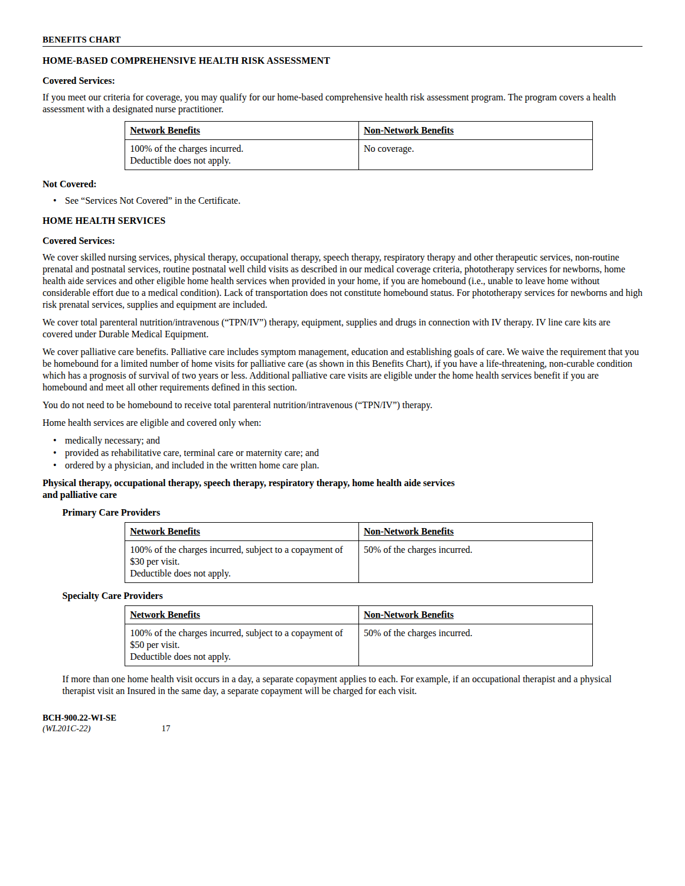BENEFITS CHART
HOME-BASED COMPREHENSIVE HEALTH RISK ASSESSMENT
Covered Services:
If you meet our criteria for coverage, you may qualify for our home-based comprehensive health risk assessment program. The program covers a health assessment with a designated nurse practitioner.
| Network Benefits | Non-Network Benefits |
| --- | --- |
| 100% of the charges incurred. Deductible does not apply. | No coverage. |
Not Covered:
See “Services Not Covered” in the Certificate.
HOME HEALTH SERVICES
Covered Services:
We cover skilled nursing services, physical therapy, occupational therapy, speech therapy, respiratory therapy and other therapeutic services, non-routine prenatal and postnatal services, routine postnatal well child visits as described in our medical coverage criteria, phototherapy services for newborns, home health aide services and other eligible home health services when provided in your home, if you are homebound (i.e., unable to leave home without considerable effort due to a medical condition). Lack of transportation does not constitute homebound status. For phototherapy services for newborns and high risk prenatal services, supplies and equipment are included.
We cover total parenteral nutrition/intravenous (“TPN/IV”) therapy, equipment, supplies and drugs in connection with IV therapy. IV line care kits are covered under Durable Medical Equipment.
We cover palliative care benefits. Palliative care includes symptom management, education and establishing goals of care. We waive the requirement that you be homebound for a limited number of home visits for palliative care (as shown in this Benefits Chart), if you have a life-threatening, non-curable condition which has a prognosis of survival of two years or less. Additional palliative care visits are eligible under the home health services benefit if you are homebound and meet all other requirements defined in this section.
You do not need to be homebound to receive total parenteral nutrition/intravenous (“TPN/IV”) therapy.
Home health services are eligible and covered only when:
medically necessary; and
provided as rehabilitative care, terminal care or maternity care; and
ordered by a physician, and included in the written home care plan.
Physical therapy, occupational therapy, speech therapy, respiratory therapy, home health aide services
and palliative care
Primary Care Providers
| Network Benefits | Non-Network Benefits |
| --- | --- |
| 100% of the charges incurred, subject to a copayment of $30 per visit. Deductible does not apply. | 50% of the charges incurred. |
Specialty Care Providers
| Network Benefits | Non-Network Benefits |
| --- | --- |
| 100% of the charges incurred, subject to a copayment of $50 per visit. Deductible does not apply. | 50% of the charges incurred. |
If more than one home health visit occurs in a day, a separate copayment applies to each. For example, if an occupational therapist and a physical therapist visit an Insured in the same day, a separate copayment will be charged for each visit.
BCH-900.22-WI-SE
(WL201C-22)
17